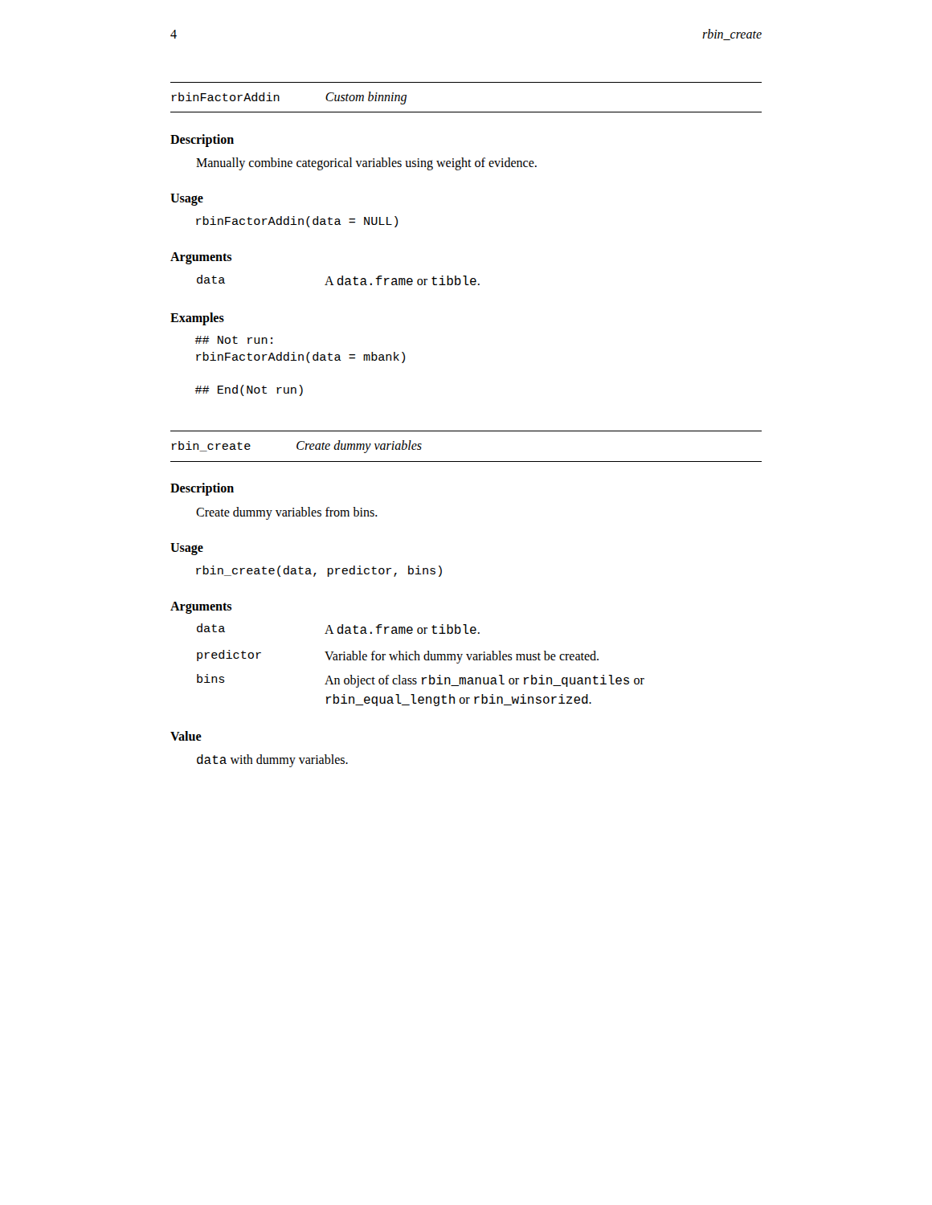4 rbin_create
rbinFactorAddin Custom binning
Description
Manually combine categorical variables using weight of evidence.
Usage
rbinFactorAddin(data = NULL)
Arguments
data
A data.frame or tibble.
Examples
## Not run:
rbinFactorAddin(data = mbank)

## End(Not run)
rbin_create Create dummy variables
Description
Create dummy variables from bins.
Usage
rbin_create(data, predictor, bins)
Arguments
data
A data.frame or tibble.
predictor
Variable for which dummy variables must be created.
bins
An object of class rbin_manual or rbin_quantiles or rbin_equal_length or rbin_winsorized.
Value
data with dummy variables.